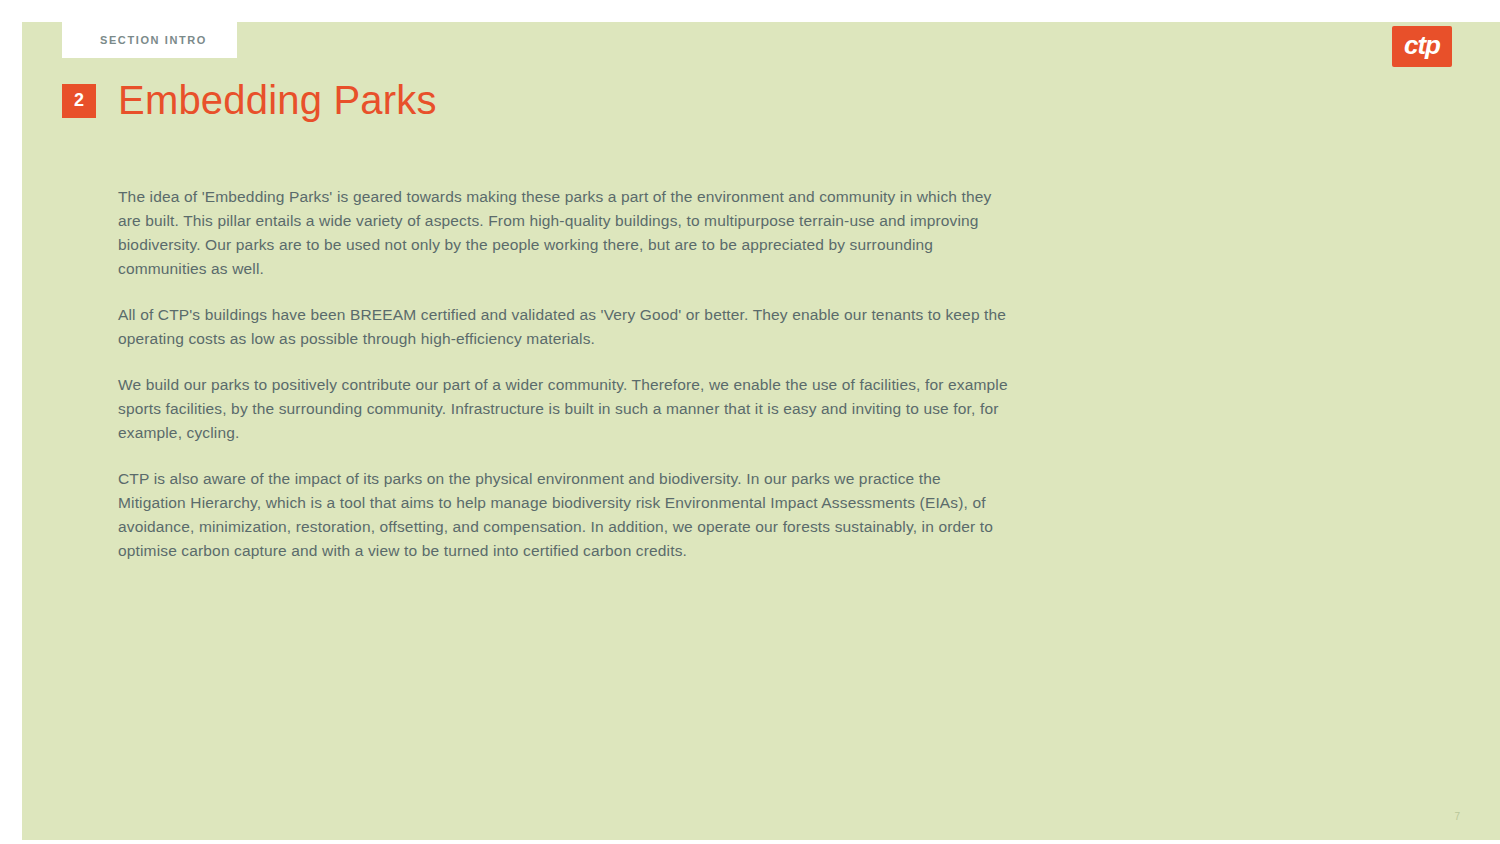Section Intro
ctp
2
Embedding Parks
The idea of 'Embedding Parks' is geared towards making these parks a part of the environment and community in which they are built. This pillar entails a wide variety of aspects. From high-quality buildings, to multipurpose terrain-use and improving biodiversity. Our parks are to be used not only by the people working there, but are to be appreciated by surrounding communities as well.
All of CTP's buildings have been BREEAM certified and validated as 'Very Good' or better. They enable our tenants to keep the operating costs as low as possible through high-efficiency materials.
We build our parks to positively contribute our part of a wider community. Therefore, we enable the use of facilities, for example sports facilities, by the surrounding community. Infrastructure is built in such a manner that it is easy and inviting to use for, for example, cycling.
CTP is also aware of the impact of its parks on the physical environment and biodiversity. In our parks we practice the Mitigation Hierarchy, which is a tool that aims to help manage biodiversity risk Environmental Impact Assessments (EIAs), of avoidance, minimization, restoration, offsetting, and compensation. In addition, we operate our forests sustainably, in order to optimise carbon capture and with a view to be turned into certified carbon credits.
7